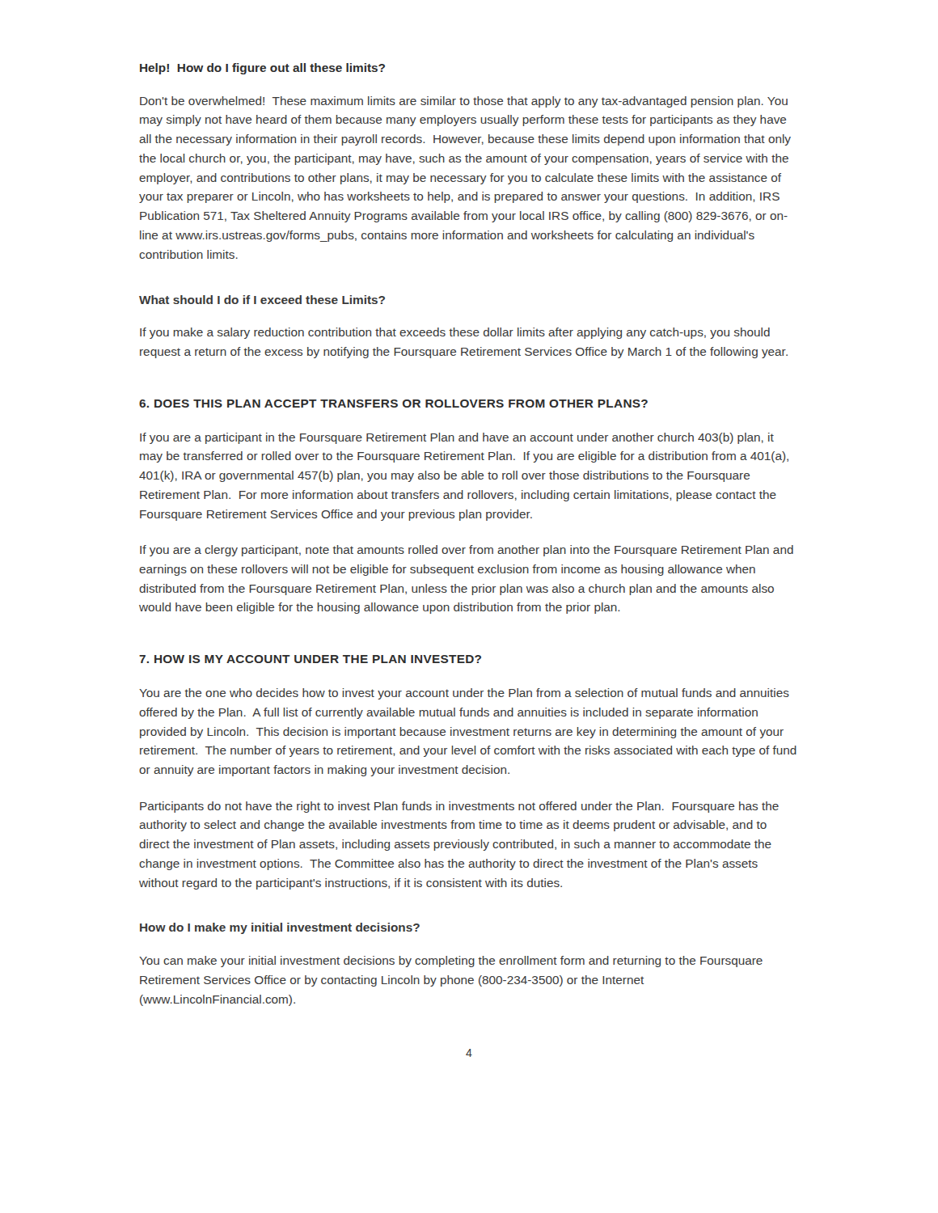Help! How do I figure out all these limits?
Don't be overwhelmed! These maximum limits are similar to those that apply to any tax-advantaged pension plan. You may simply not have heard of them because many employers usually perform these tests for participants as they have all the necessary information in their payroll records. However, because these limits depend upon information that only the local church or, you, the participant, may have, such as the amount of your compensation, years of service with the employer, and contributions to other plans, it may be necessary for you to calculate these limits with the assistance of your tax preparer or Lincoln, who has worksheets to help, and is prepared to answer your questions. In addition, IRS Publication 571, Tax Sheltered Annuity Programs available from your local IRS office, by calling (800) 829-3676, or on-line at www.irs.ustreas.gov/forms_pubs, contains more information and worksheets for calculating an individual's contribution limits.
What should I do if I exceed these Limits?
If you make a salary reduction contribution that exceeds these dollar limits after applying any catch-ups, you should request a return of the excess by notifying the Foursquare Retirement Services Office by March 1 of the following year.
6. Does this Plan accept transfers or rollovers from other plans?
If you are a participant in the Foursquare Retirement Plan and have an account under another church 403(b) plan, it may be transferred or rolled over to the Foursquare Retirement Plan. If you are eligible for a distribution from a 401(a), 401(k), IRA or governmental 457(b) plan, you may also be able to roll over those distributions to the Foursquare Retirement Plan. For more information about transfers and rollovers, including certain limitations, please contact the Foursquare Retirement Services Office and your previous plan provider.
If you are a clergy participant, note that amounts rolled over from another plan into the Foursquare Retirement Plan and earnings on these rollovers will not be eligible for subsequent exclusion from income as housing allowance when distributed from the Foursquare Retirement Plan, unless the prior plan was also a church plan and the amounts also would have been eligible for the housing allowance upon distribution from the prior plan.
7. How is my account under the Plan invested?
You are the one who decides how to invest your account under the Plan from a selection of mutual funds and annuities offered by the Plan. A full list of currently available mutual funds and annuities is included in separate information provided by Lincoln. This decision is important because investment returns are key in determining the amount of your retirement. The number of years to retirement, and your level of comfort with the risks associated with each type of fund or annuity are important factors in making your investment decision.
Participants do not have the right to invest Plan funds in investments not offered under the Plan. Foursquare has the authority to select and change the available investments from time to time as it deems prudent or advisable, and to direct the investment of Plan assets, including assets previously contributed, in such a manner to accommodate the change in investment options. The Committee also has the authority to direct the investment of the Plan's assets without regard to the participant's instructions, if it is consistent with its duties.
How do I make my initial investment decisions?
You can make your initial investment decisions by completing the enrollment form and returning to the Foursquare Retirement Services Office or by contacting Lincoln by phone (800-234-3500) or the Internet (www.LincolnFinancial.com).
4